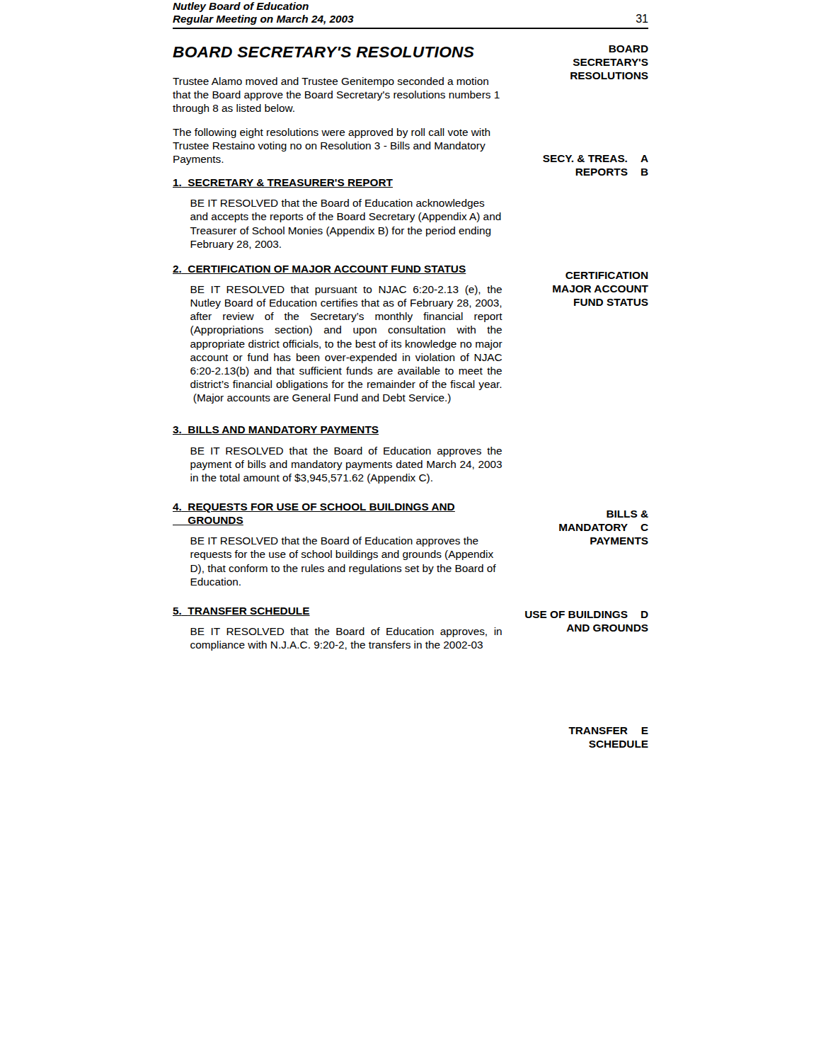Nutley Board of Education
Regular Meeting on March 24, 2003
31
BOARD SECRETARY'S RESOLUTIONS
Trustee Alamo moved and Trustee Genitempo seconded a motion that the Board approve the Board Secretary's resolutions numbers 1 through 8 as listed below.
The following eight resolutions were approved by roll call vote with Trustee Restaino voting no on Resolution 3 - Bills and Mandatory Payments.
1. SECRETARY & TREASURER'S REPORT
BE IT RESOLVED that the Board of Education acknowledges and accepts the reports of the Board Secretary (Appendix A) and Treasurer of School Monies (Appendix B) for the period ending February 28, 2003.
2. CERTIFICATION OF MAJOR ACCOUNT FUND STATUS
BE IT RESOLVED that pursuant to NJAC 6:20-2.13 (e), the Nutley Board of Education certifies that as of February 28, 2003, after review of the Secretary’s monthly financial report (Appropriations section) and upon consultation with the appropriate district officials, to the best of its knowledge no major account or fund has been over-expended in violation of NJAC 6:20-2.13(b) and that sufficient funds are available to meet the district’s financial obligations for the remainder of the fiscal year. (Major accounts are General Fund and Debt Service.)
3. BILLS AND MANDATORY PAYMENTS
BE IT RESOLVED that the Board of Education approves the payment of bills and mandatory payments dated March 24, 2003 in the total amount of $3,945,571.62 (Appendix C).
4. REQUESTS FOR USE OF SCHOOL BUILDINGS AND
GROUNDS
BE IT RESOLVED that the Board of Education approves the requests for the use of school buildings and grounds (Appendix D), that conform to the rules and regulations set by the Board of Education.
5. TRANSFER SCHEDULE
BE IT RESOLVED that the Board of Education approves, in compliance with N.J.A.C. 9:20-2, the transfers in the 2002-03
BOARD
SECRETARY'S
RESOLUTIONS
SECY. & TREAS.
A
REPORTS
B
CERTIFICATION
MAJOR ACCOUNT
FUND STATUS
BILLS &
MANDATORY
C
PAYMENTS
USE OF BUILDINGS
D
AND GROUNDS
TRANSFER
E
SCHEDULE